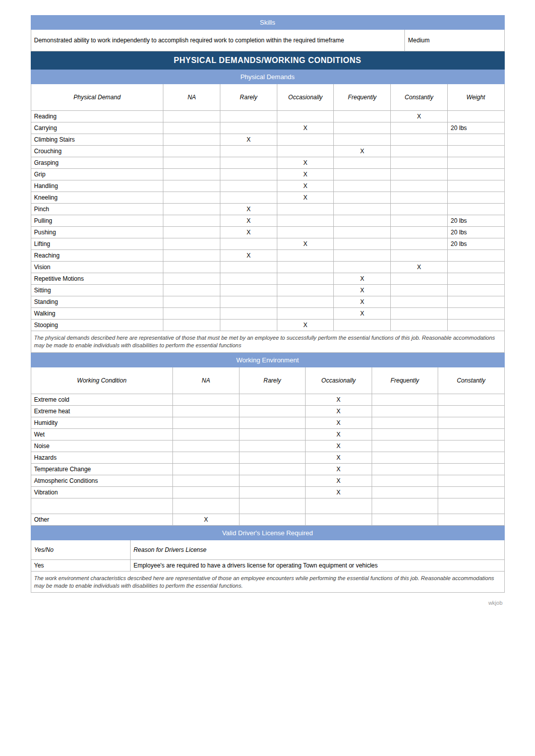| Skills |
| Demonstrated ability to work independently to accomplish required work to completion within the required timeframe | Medium |
| PHYSICAL DEMANDS/WORKING CONDITIONS |
| Physical Demands |
| Physical Demand | NA | Rarely | Occasionally | Frequently | Constantly | Weight |
| Reading | | | | | X | |
| Carrying | | | X | | | 20 lbs |
| Climbing Stairs | | X | | | | |
| Crouching | | | | X | | |
| Grasping | | | X | | | |
| Grip | | | X | | | |
| Handling | | | X | | | |
| Kneeling | | | X | | | |
| Pinch | | X | | | | |
| Pulling | | X | | | | 20 lbs |
| Pushing | | X | | | | 20 lbs |
| Lifting | | | X | | | 20 lbs |
| Reaching | | X | | | | |
| Vision | | | | | X | |
| Repetitive Motions | | | | X | | |
| Sitting | | | | X | | |
| Standing | | | | X | | |
| Walking | | | | X | | |
| Stooping | | | X | | | |
| The physical demands described here are representative of those that must be met by an employee to successfully perform the essential functions of this job. Reasonable accommodations may be made to enable individuals with disabilities to perform the essential functions |
| Working Environment |
| Working Condition | NA | Rarely | Occasionally | Frequently | Constantly |
| Extreme cold | | | X | | |
| Extreme heat | | | X | | |
| Humidity | | | X | | |
| Wet | | | X | | |
| Noise | | | X | | |
| Hazards | | | X | | |
| Temperature Change | | | X | | |
| Atmospheric Conditions | | | X | | |
| Vibration | | | X | | |
| Other | X | | | | |
| Valid Driver's License Required |
| Yes/No | Reason for Drivers License |
| Yes | Employee's are required to have a drivers license for operating Town equipment or vehicles |
| The work environment characteristics described here are representative of those an employee encounters while performing the essential functions of this job. Reasonable accommodations may be made to enable individuals with disabilities to perform the essential functions. |
wkjob